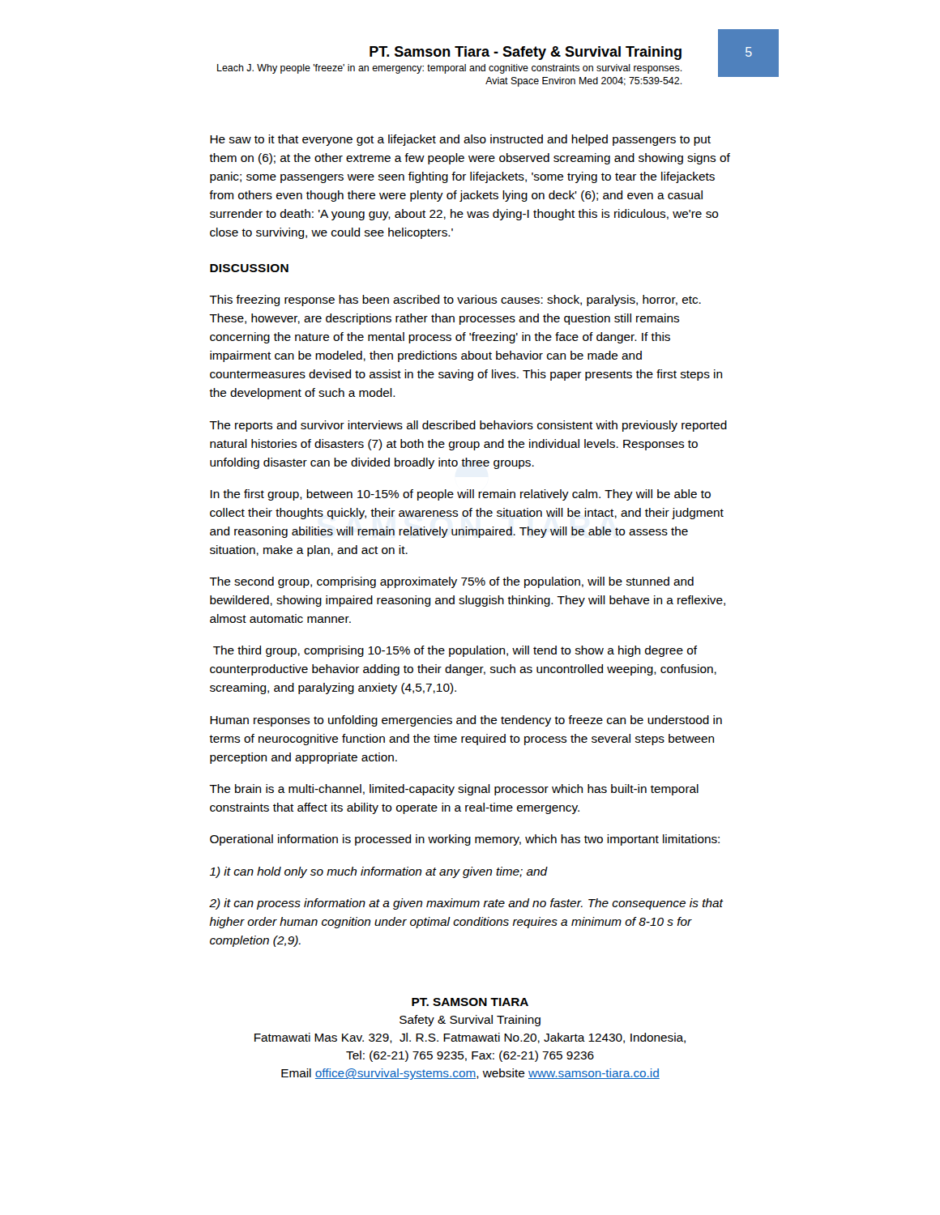5
PT. Samson Tiara - Safety & Survival Training
Leach J. Why people 'freeze' in an emergency: temporal and cognitive constraints on survival responses.
Aviat Space Environ Med 2004; 75:539-542.
◓
SAMSON TIARA
He saw to it that everyone got a lifejacket and also instructed and helped passengers to put them on (6); at the other extreme a few people were observed screaming and showing signs of panic; some passengers were seen fighting for lifejackets, 'some trying to tear the lifejackets from others even though there were plenty of jackets lying on deck' (6); and even a casual surrender to death: 'A young guy, about 22, he was dying-I thought this is ridiculous, we're so close to surviving, we could see helicopters.'
DISCUSSION
This freezing response has been ascribed to various causes: shock, paralysis, horror, etc. These, however, are descriptions rather than processes and the question still remains concerning the nature of the mental process of 'freezing' in the face of danger. If this impairment can be modeled, then predictions about behavior can be made and countermeasures devised to assist in the saving of lives. This paper presents the first steps in the development of such a model.
The reports and survivor interviews all described behaviors consistent with previously reported natural histories of disasters (7) at both the group and the individual levels. Responses to unfolding disaster can be divided broadly into three groups.
In the first group, between 10-15% of people will remain relatively calm. They will be able to collect their thoughts quickly, their awareness of the situation will be intact, and their judgment and reasoning abilities will remain relatively unimpaired. They will be able to assess the situation, make a plan, and act on it.
The second group, comprising approximately 75% of the population, will be stunned and bewildered, showing impaired reasoning and sluggish thinking. They will behave in a reflexive, almost automatic manner.
The third group, comprising 10-15% of the population, will tend to show a high degree of counterproductive behavior adding to their danger, such as uncontrolled weeping, confusion, screaming, and paralyzing anxiety (4,5,7,10).
Human responses to unfolding emergencies and the tendency to freeze can be understood in terms of neurocognitive function and the time required to process the several steps between perception and appropriate action.
The brain is a multi-channel, limited-capacity signal processor which has built-in temporal constraints that affect its ability to operate in a real-time emergency.
Operational information is processed in working memory, which has two important limitations:
1) it can hold only so much information at any given time; and
2) it can process information at a given maximum rate and no faster. The consequence is that higher order human cognition under optimal conditions requires a minimum of 8-10 s for completion (2,9).
PT. SAMSON TIARA
Safety & Survival Training
Fatmawati Mas Kav. 329, Jl. R.S. Fatmawati No.20, Jakarta 12430, Indonesia,
Tel: (62-21) 765 9235, Fax: (62-21) 765 9236
Email office@survival-systems.com, website www.samson-tiara.co.id